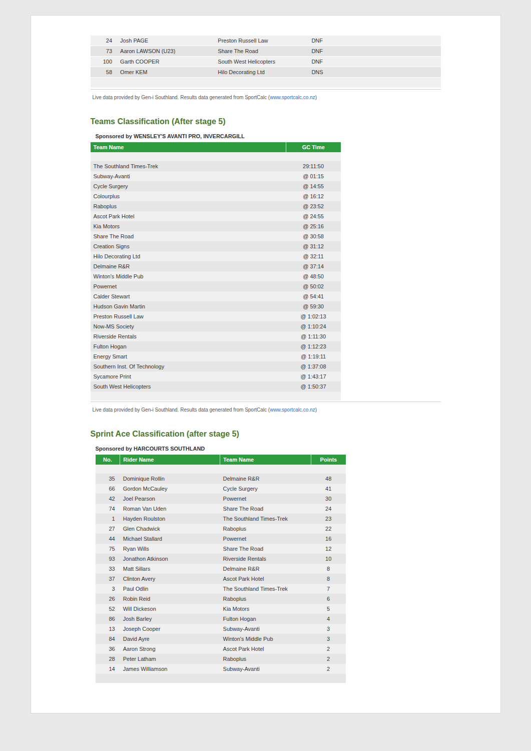| 24 | Josh PAGE | Preston Russell Law | DNF | | | |
| 73 | Aaron LAWSON (U23) | Share The Road | DNF | | | |
| 100 | Garth COOPER | South West Helicopters | DNF | | | |
| 58 | Omer KEM | Hilo Decorating Ltd | DNS | | | |
Live data provided by Gen-i Southland. Results data generated from SportCalc (www.sportcalc.co.nz)
Teams Classification (After stage 5)
Sponsored by WENSLEY'S AVANTI PRO, INVERCARGILL
| Team Name | GC Time |
| --- | --- |
| The Southland Times-Trek | 29:11:50 |
| Subway-Avanti | @ 01:15 |
| Cycle Surgery | @ 14:55 |
| Colourplus | @ 16:12 |
| Raboplus | @ 23:52 |
| Ascot Park Hotel | @ 24:55 |
| Kia Motors | @ 25:16 |
| Share The Road | @ 30:58 |
| Creation Signs | @ 31:12 |
| Hilo Decorating Ltd | @ 32:11 |
| Delmaine R&R | @ 37:14 |
| Winton's Middle Pub | @ 48:50 |
| Powernet | @ 50:02 |
| Calder Stewart | @ 54:41 |
| Hudson Gavin Martin | @ 59:30 |
| Preston Russell Law | @ 1:02:13 |
| Now-MS Society | @ 1:10:24 |
| Riverside Rentals | @ 1:11:30 |
| Fulton Hogan | @ 1:12:23 |
| Energy Smart | @ 1:19:11 |
| Southern Inst. Of Technology | @ 1:37:08 |
| Sycamore Print | @ 1:43:17 |
| South West Helicopters | @ 1:50:37 |
Live data provided by Gen-i Southland. Results data generated from SportCalc (www.sportcalc.co.nz)
Sprint Ace Classification (after stage 5)
Sponsored by HARCOURTS SOUTHLAND
| No. | Rider Name | Team Name | Points |
| --- | --- | --- | --- |
| 35 | Dominique Rollin | Delmaine R&R | 48 |
| 66 | Gordon McCauley | Cycle Surgery | 41 |
| 42 | Joel Pearson | Powernet | 30 |
| 74 | Roman Van Uden | Share The Road | 24 |
| 1 | Hayden Roulston | The Southland Times-Trek | 23 |
| 27 | Glen Chadwick | Raboplus | 22 |
| 44 | Michael Stallard | Powernet | 16 |
| 75 | Ryan Wills | Share The Road | 12 |
| 93 | Jonathon Atkinson | Riverside Rentals | 10 |
| 33 | Matt Sillars | Delmaine R&R | 8 |
| 37 | Clinton Avery | Ascot Park Hotel | 8 |
| 3 | Paul Odlin | The Southland Times-Trek | 7 |
| 26 | Robin Reid | Raboplus | 6 |
| 52 | Will Dickeson | Kia Motors | 5 |
| 86 | Josh Barley | Fulton Hogan | 4 |
| 13 | Joseph Cooper | Subway-Avanti | 3 |
| 84 | David Ayre | Winton's Middle Pub | 3 |
| 36 | Aaron Strong | Ascot Park Hotel | 2 |
| 28 | Peter Latham | Raboplus | 2 |
| 14 | James Williamson | Subway-Avanti | 2 |